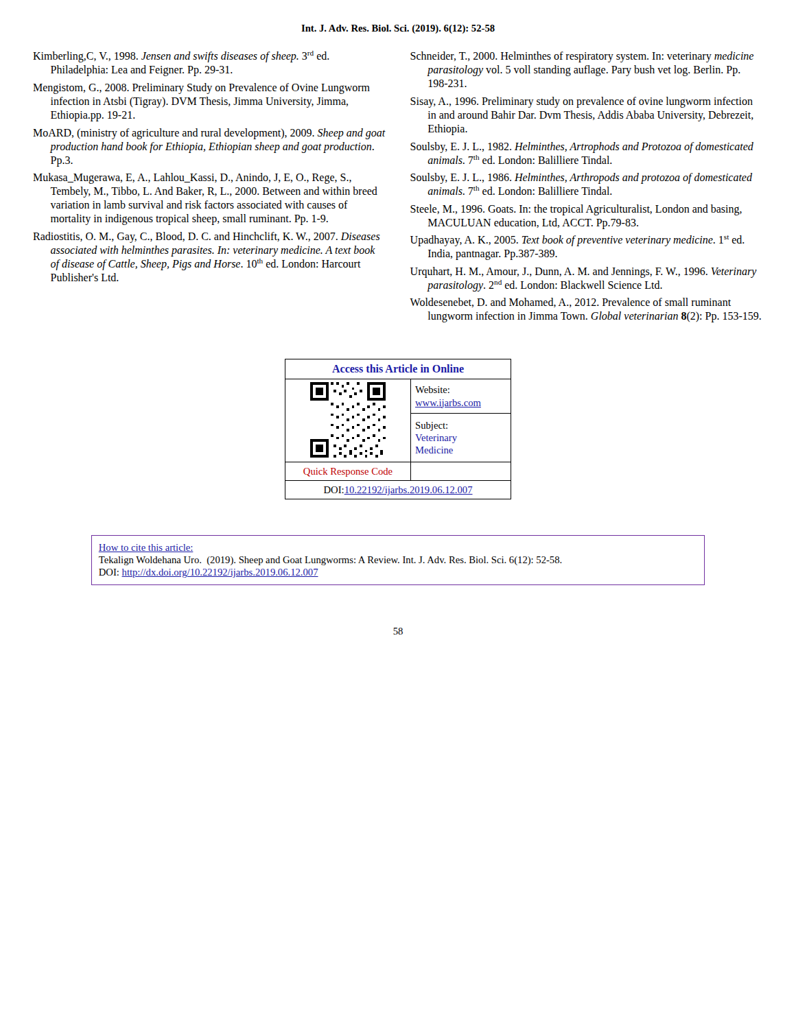Int. J. Adv. Res. Biol. Sci. (2019). 6(12): 52-58
Kimberling,C, V., 1998. Jensen and swifts diseases of sheep. 3rd ed. Philadelphia: Lea and Feigner. Pp. 29-31.
Mengistom, G., 2008. Preliminary Study on Prevalence of Ovine Lungworm infection in Atsbi (Tigray). DVM Thesis, Jimma University, Jimma, Ethiopia.pp. 19-21.
MoARD, (ministry of agriculture and rural development), 2009. Sheep and goat production hand book for Ethiopia, Ethiopian sheep and goat production. Pp.3.
Mukasa_Mugerawa, E, A., Lahlou_Kassi, D., Anindo, J, E, O., Rege, S., Tembely, M., Tibbo, L. And Baker, R, L., 2000. Between and within breed variation in lamb survival and risk factors associated with causes of mortality in indigenous tropical sheep, small ruminant. Pp. 1-9.
Radiostitis, O. M., Gay, C., Blood, D. C. and Hinchclift, K. W., 2007. Diseases associated with helminthes parasites. In: veterinary medicine. A text book of disease of Cattle, Sheep, Pigs and Horse. 10th ed. London: Harcourt Publisher's Ltd.
Schneider, T., 2000. Helminthes of respiratory system. In: veterinary medicine parasitology vol. 5 voll standing auflage. Pary bush vet log. Berlin. Pp. 198-231.
Sisay, A., 1996. Preliminary study on prevalence of ovine lungworm infection in and around Bahir Dar. Dvm Thesis, Addis Ababa University, Debrezeit, Ethiopia.
Soulsby, E. J. L., 1982. Helminthes, Artrophods and Protozoa of domesticated animals. 7th ed. London: Balilliere Tindal.
Soulsby, E. J. L., 1986. Helminthes, Arthropods and protozoa of domesticated animals. 7th ed. London: Balilliere Tindal.
Steele, M., 1996. Goats. In: the tropical Agriculturalist, London and basing, MACULUAN education, Ltd, ACCT. Pp.79-83.
Upadhayay, A. K., 2005. Text book of preventive veterinary medicine. 1st ed. India, pantnagar. Pp.387-389.
Urquhart, H. M., Amour, J., Dunn, A. M. and Jennings, F. W., 1996. Veterinary parasitology. 2nd ed. London: Blackwell Science Ltd.
Woldesenebet, D. and Mohamed, A., 2012. Prevalence of small ruminant lungworm infection in Jimma Town. Global veterinarian 8(2): Pp. 153-159.
| Access this Article in Online |
| | Website: www.ijarbs.com |
| Subject: Veterinary Medicine |
| Quick Response Code | |
| DOI: 10.22192/ijarbs.2019.06.12.007 |
How to cite this article:
Tekalign Woldehana Uro. (2019). Sheep and Goat Lungworms: A Review. Int. J. Adv. Res. Biol. Sci. 6(12): 52-58.
DOI: http://dx.doi.org/10.22192/ijarbs.2019.06.12.007
58